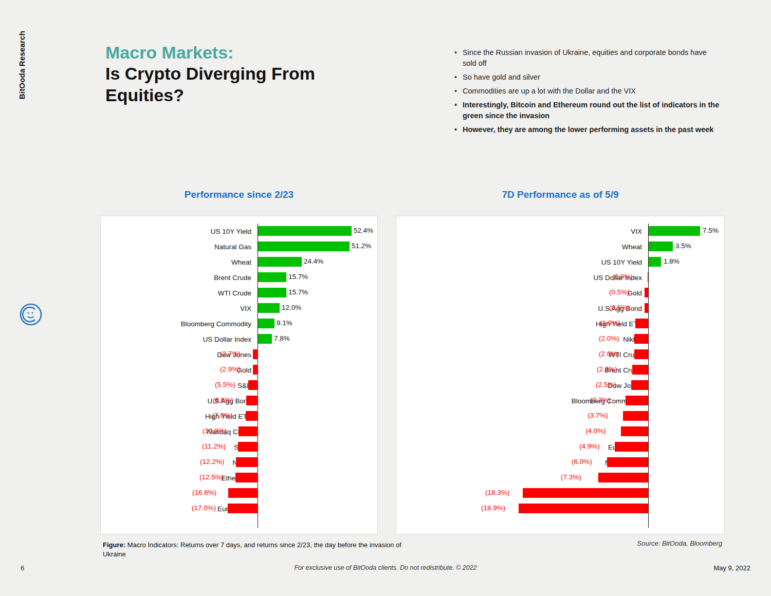BitOoda Research
Macro Markets:
Is Crypto Diverging From Equities?
Since the Russian invasion of Ukraine, equities and corporate bonds have sold off
So have gold and silver
Commodities are up a lot with the Dollar and the VIX
Interestingly, Bitcoin and Ethereum round out the list of indicators in the green since the invasion
However, they are among the lower performing assets in the past week
Performance since 2/23
7D Performance as of 5/9
US 10Y Yield
52.4%
Natural Gas
51.2%
Wheat
24.4%
Brent Crude
15.7%
WTI Crude
15.7%
VIX
12.0%
Bloomberg Commodity
9.1%
US Dollar Index
7.8%
Dow Jones
(2.7%)
Gold
(2.9%)
S&P
(5.5%)
U.S.Agg Bond
(6.6%)
High Yield ETF
(7.0%)
Nasdaq Comp
(10.8%)
Silver
(11.2%)
Nikkei
(12.2%)
Ethereum
(12.5%)
Bitcoin
(16.6%)
Euro Stoxx
(17.0%)
VIX
7.5%
Wheat
3.5%
US 10Y Yield
1.8%
US Dollar Index
(0.0%)
Gold
(0.5%)
U.S.Agg Bond
(0.5%)
High Yield ETF
(1.9%)
Nikkei
(2.0%)
WTI Crude
(2.0%)
Brent Crude
(2.3%)
Dow Jones
(2.5%)
Bloomberg Commodity
(3.3%)
Silver
(3.7%)
S&P
(4.0%)
Euro Stoxx
(4.9%)
Natural Gas
(6.0%)
Nasdaq Comp
(7.3%)
Bitcoin
(18.3%)
Ethereum
(18.9%)
Figure: Macro Indicators: Returns over 7 days, and returns since 2/23, the day before the invasion of Ukraine
Source: BitOoda, Bloomberg
For exclusive use of BitOoda clients. Do not redistribute. © 2022
6
May 9, 2022